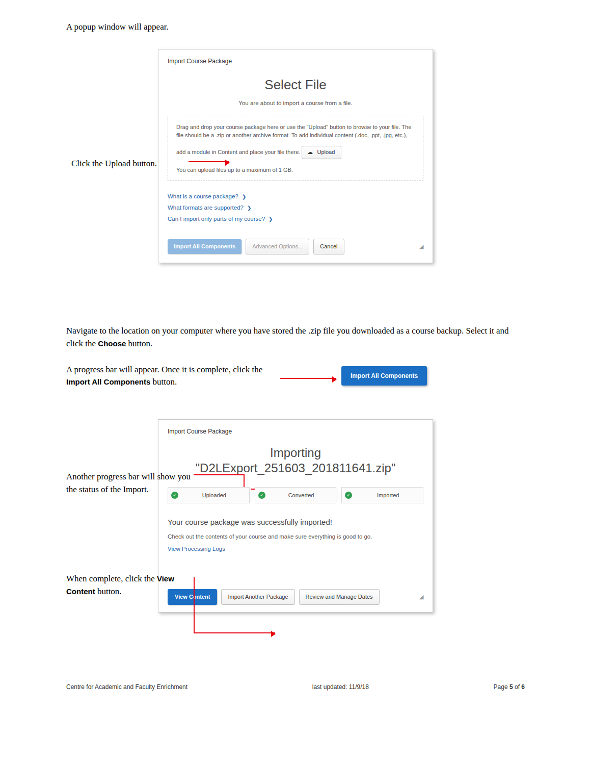A popup window will appear.
Click the Upload button.
Import Course Package
Select File
You are about to import a course from a file.
Drag and drop your course package here or use the "Upload" button to browse to your file. The file should be a .zip or another archive format. To add individual content (.doc, .ppt, .jpg, etc.), add a module in Content and place your file there.
☁ Upload
You can upload files up to a maximum of 1 GB.
What is a course package? ❯
What formats are supported? ❯
Can I import only parts of my course? ❯
Import All Components Advanced Options... Cancel ◢
Navigate to the location on your computer where you have stored the .zip file you downloaded as a course backup. Select it and click the Choose button.
A progress bar will appear. Once it is complete, click the Import All Components button.
Import All Components
Another progress bar will show you the status of the Import.
When complete, click the View Content button.
Import Course Package
Importing
"D2LExport_251603_201811641.zip"
✓Uploaded
✓Converted
✓Imported
Your course package was successfully imported!
Check out the contents of your course and make sure everything is good to go.
View Processing Logs
View Content Import Another Package Review and Manage Dates ◢
Centre for Academic and Faculty Enrichment
last updated: 11/9/18
Page 5 of 6